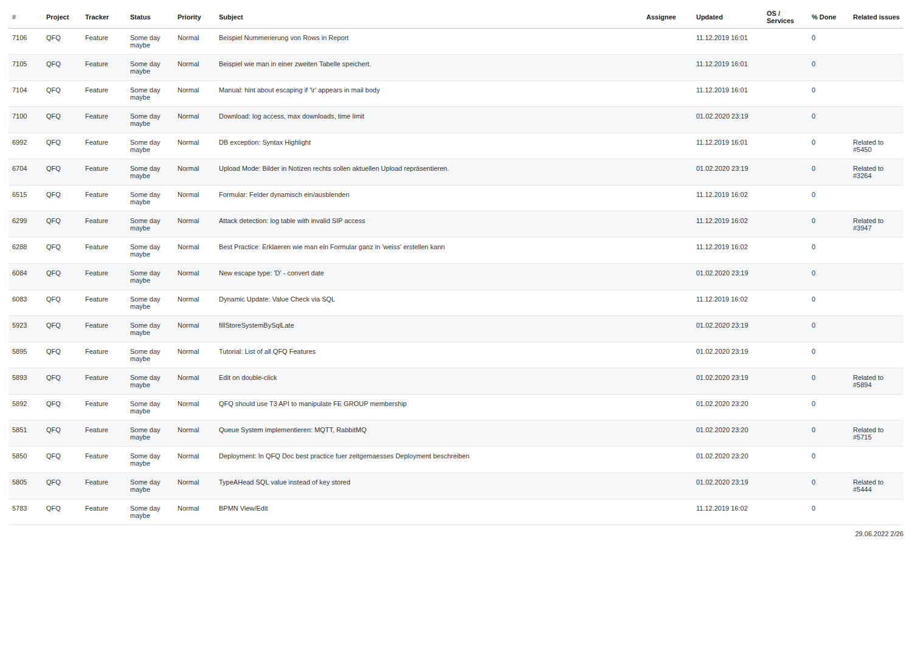| # | Project | Tracker | Status | Priority | Subject | Assignee | Updated | OS / Services | % Done | Related issues |
| --- | --- | --- | --- | --- | --- | --- | --- | --- | --- | --- |
| 7106 | QFQ | Feature | Some day maybe | Normal | Beispiel Nummerierung von Rows in Report | | 11.12.2019 16:01 | | 0 | |
| 7105 | QFQ | Feature | Some day maybe | Normal | Beispiel wie man in einer zweiten Tabelle speichert. | | 11.12.2019 16:01 | | 0 | |
| 7104 | QFQ | Feature | Some day maybe | Normal | Manual: hint about escaping if '\r' appears in mail body | | 11.12.2019 16:01 | | 0 | |
| 7100 | QFQ | Feature | Some day maybe | Normal | Download: log access, max downloads, time limit | | 01.02.2020 23:19 | | 0 | |
| 6992 | QFQ | Feature | Some day maybe | Normal | DB exception: Syntax Highlight | | 11.12.2019 16:01 | | 0 | Related to #5450 |
| 6704 | QFQ | Feature | Some day maybe | Normal | Upload Mode: Bilder in Notizen rechts sollen aktuellen Upload repräsentieren. | | 01.02.2020 23:19 | | 0 | Related to #3264 |
| 6515 | QFQ | Feature | Some day maybe | Normal | Formular: Felder dynamisch ein/ausblenden | | 11.12.2019 16:02 | | 0 | |
| 6299 | QFQ | Feature | Some day maybe | Normal | Attack detection: log table with invalid SIP access | | 11.12.2019 16:02 | | 0 | Related to #3947 |
| 6288 | QFQ | Feature | Some day maybe | Normal | Best Practice: Erklaeren wie man ein Formular ganz in 'weiss' erstellen kann | | 11.12.2019 16:02 | | 0 | |
| 6084 | QFQ | Feature | Some day maybe | Normal | New escape type: 'D' - convert date | | 01.02.2020 23:19 | | 0 | |
| 6083 | QFQ | Feature | Some day maybe | Normal | Dynamic Update: Value Check via SQL | | 11.12.2019 16:02 | | 0 | |
| 5923 | QFQ | Feature | Some day maybe | Normal | fillStoreSystemBySqlLate | | 01.02.2020 23:19 | | 0 | |
| 5895 | QFQ | Feature | Some day maybe | Normal | Tutorial: List of all QFQ Features | | 01.02.2020 23:19 | | 0 | |
| 5893 | QFQ | Feature | Some day maybe | Normal | Edit on double-click | | 01.02.2020 23:19 | | 0 | Related to #5894 |
| 5892 | QFQ | Feature | Some day maybe | Normal | QFQ should use T3 API to manipulate FE GROUP membership | | 01.02.2020 23:20 | | 0 | |
| 5851 | QFQ | Feature | Some day maybe | Normal | Queue System implementieren: MQTT, RabbitMQ | | 01.02.2020 23:20 | | 0 | Related to #5715 |
| 5850 | QFQ | Feature | Some day maybe | Normal | Deployment: In QFQ Doc best practice fuer zeitgemaesses Deployment beschreiben | | 01.02.2020 23:20 | | 0 | |
| 5805 | QFQ | Feature | Some day maybe | Normal | TypeAHead SQL value instead of key stored | | 01.02.2020 23:19 | | 0 | Related to #5444 |
| 5783 | QFQ | Feature | Some day maybe | Normal | BPMN View/Edit | | 11.12.2019 16:02 | | 0 | |
29.06.2022 2/26